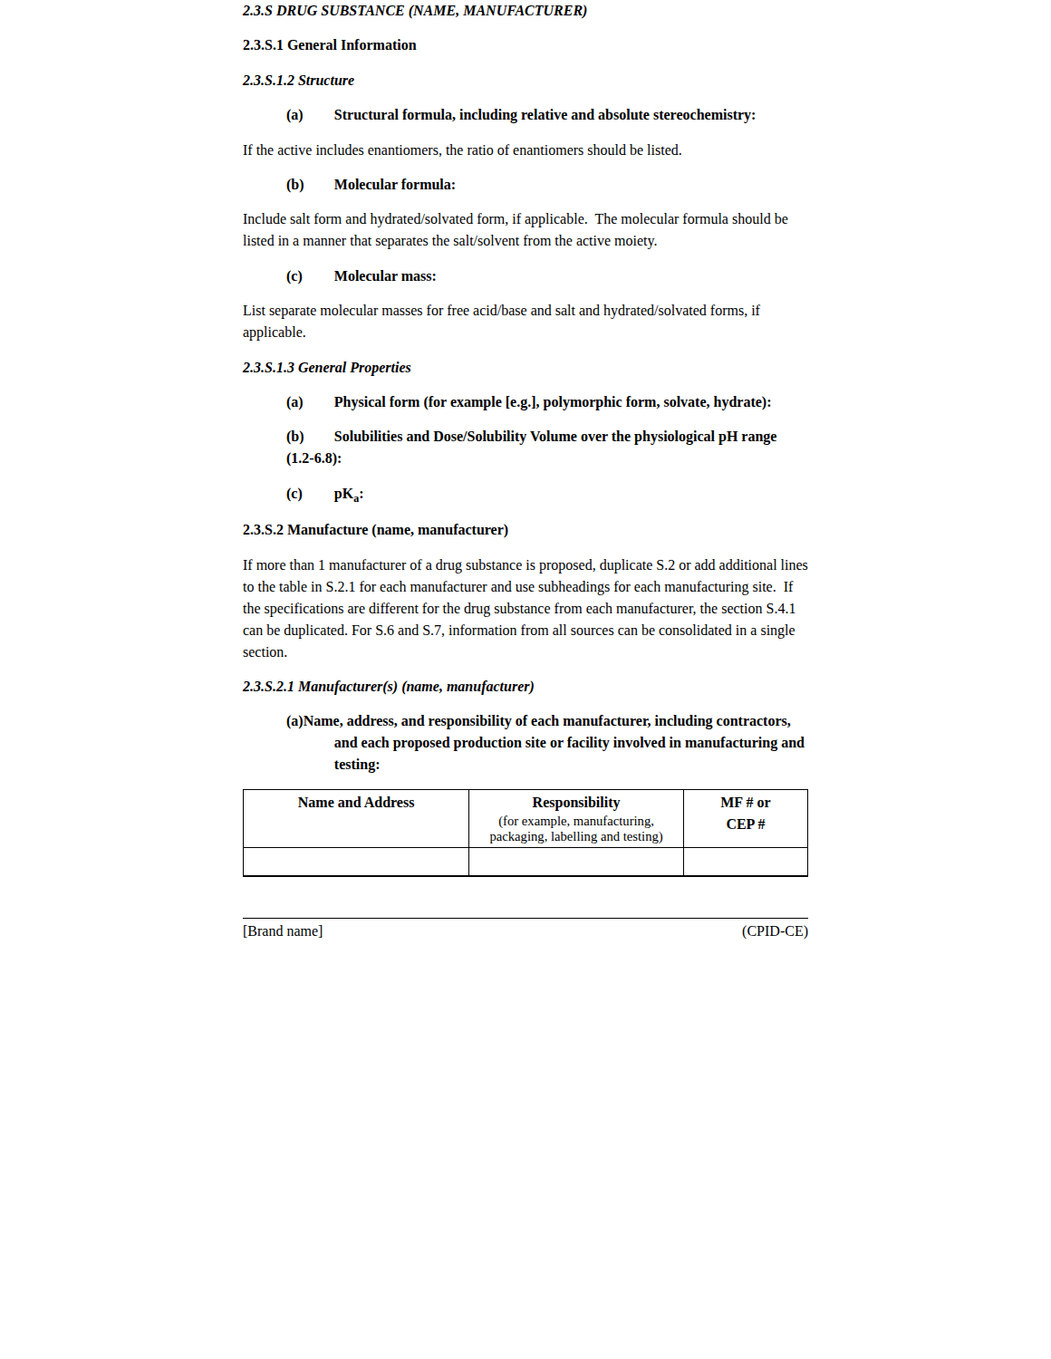2.3.S DRUG SUBSTANCE (NAME, MANUFACTURER)
2.3.S.1 General Information
2.3.S.1.2 Structure
(a) Structural formula, including relative and absolute stereochemistry:
If the active includes enantiomers, the ratio of enantiomers should be listed.
(b) Molecular formula:
Include salt form and hydrated/solvated form, if applicable. The molecular formula should be listed in a manner that separates the salt/solvent from the active moiety.
(c) Molecular mass:
List separate molecular masses for free acid/base and salt and hydrated/solvated forms, if applicable.
2.3.S.1.3 General Properties
(a) Physical form (for example [e.g.], polymorphic form, solvate, hydrate):
(b) Solubilities and Dose/Solubility Volume over the physiological pH range (1.2-6.8):
(c) pKa:
2.3.S.2 Manufacture (name, manufacturer)
If more than 1 manufacturer of a drug substance is proposed, duplicate S.2 or add additional lines to the table in S.2.1 for each manufacturer and use subheadings for each manufacturing site. If the specifications are different for the drug substance from each manufacturer, the section S.4.1 can be duplicated. For S.6 and S.7, information from all sources can be consolidated in a single section.
2.3.S.2.1 Manufacturer(s) (name, manufacturer)
(a) Name, address, and responsibility of each manufacturer, including contractors, and each proposed production site or facility involved in manufacturing and testing:
| Name and Address | Responsibility (for example, manufacturing, packaging, labelling and testing) | MF # or CEP # |
| --- | --- | --- |
[Brand name] (CPID-CE)